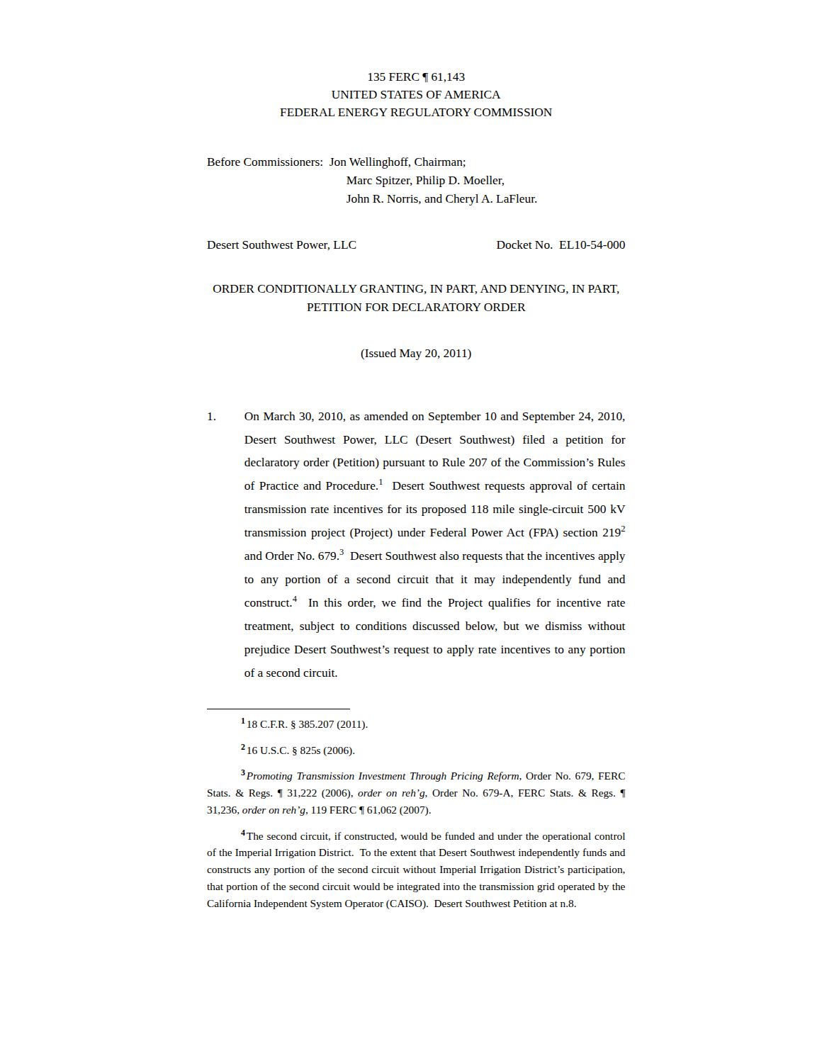135 FERC ¶ 61,143
UNITED STATES OF AMERICA
FEDERAL ENERGY REGULATORY COMMISSION
Before Commissioners: Jon Wellinghoff, Chairman; Marc Spitzer, Philip D. Moeller, John R. Norris, and Cheryl A. LaFleur.
Desert Southwest Power, LLC Docket No. EL10-54-000
ORDER CONDITIONALLY GRANTING, IN PART, AND DENYING, IN PART, PETITION FOR DECLARATORY ORDER
(Issued May 20, 2011)
1.
On March 30, 2010, as amended on September 10 and September 24, 2010, Desert Southwest Power, LLC (Desert Southwest) filed a petition for declaratory order (Petition) pursuant to Rule 207 of the Commission’s Rules of Practice and Procedure.1 Desert Southwest requests approval of certain transmission rate incentives for its proposed 118 mile single-circuit 500 kV transmission project (Project) under Federal Power Act (FPA) section 2192 and Order No. 679.3 Desert Southwest also requests that the incentives apply to any portion of a second circuit that it may independently fund and construct.4 In this order, we find the Project qualifies for incentive rate treatment, subject to conditions discussed below, but we dismiss without prejudice Desert Southwest’s request to apply rate incentives to any portion of a second circuit.
118 C.F.R. § 385.207 (2011).
216 U.S.C. § 825s (2006).
3 Promoting Transmission Investment Through Pricing Reform, Order No. 679, FERC Stats. & Regs. ¶ 31,222 (2006), order on reh’g, Order No. 679-A, FERC Stats. & Regs. ¶ 31,236, order on reh’g, 119 FERC ¶ 61,062 (2007).
4 The second circuit, if constructed, would be funded and under the operational control of the Imperial Irrigation District. To the extent that Desert Southwest independently funds and constructs any portion of the second circuit without Imperial Irrigation District’s participation, that portion of the second circuit would be integrated into the transmission grid operated by the California Independent System Operator (CAISO). Desert Southwest Petition at n.8.